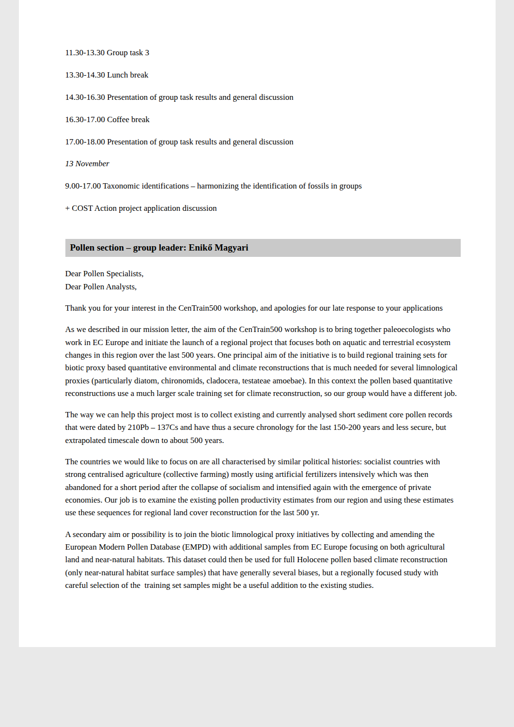11.30-13.30 Group task 3
13.30-14.30 Lunch break
14.30-16.30 Presentation of group task results and general discussion
16.30-17.00 Coffee break
17.00-18.00 Presentation of group task results and general discussion
13 November
9.00-17.00 Taxonomic identifications – harmonizing the identification of fossils in groups
+ COST Action project application discussion
Pollen section – group leader: Enikő Magyari
Dear Pollen Specialists, Dear Pollen Analysts,
Thank you for your interest in the CenTrain500 workshop, and apologies for our late response to your applications
As we described in our mission letter, the aim of the CenTrain500 workshop is to bring together paleoecologists who work in EC Europe and initiate the launch of a regional project that focuses both on aquatic and terrestrial ecosystem changes in this region over the last 500 years. One principal aim of the initiative is to build regional training sets for biotic proxy based quantitative environmental and climate reconstructions that is much needed for several limnological proxies (particularly diatom, chironomids, cladocera, testateae amoebae). In this context the pollen based quantitative reconstructions use a much larger scale training set for climate reconstruction, so our group would have a different job.
The way we can help this project most is to collect existing and currently analysed short sediment core pollen records that were dated by 210Pb – 137Cs and have thus a secure chronology for the last 150-200 years and less secure, but extrapolated timescale down to about 500 years.
The countries we would like to focus on are all characterised by similar political histories: socialist countries with strong centralised agriculture (collective farming) mostly using artificial fertilizers intensively which was then abandoned for a short period after the collapse of socialism and intensified again with the emergence of private economies. Our job is to examine the existing pollen productivity estimates from our region and using these estimates use these sequences for regional land cover reconstruction for the last 500 yr.
A secondary aim or possibility is to join the biotic limnological proxy initiatives by collecting and amending the European Modern Pollen Database (EMPD) with additional samples from EC Europe focusing on both agricultural land and near-natural habitats. This dataset could then be used for full Holocene pollen based climate reconstruction (only near-natural habitat surface samples) that have generally several biases, but a regionally focused study with careful selection of the training set samples might be a useful addition to the existing studies.